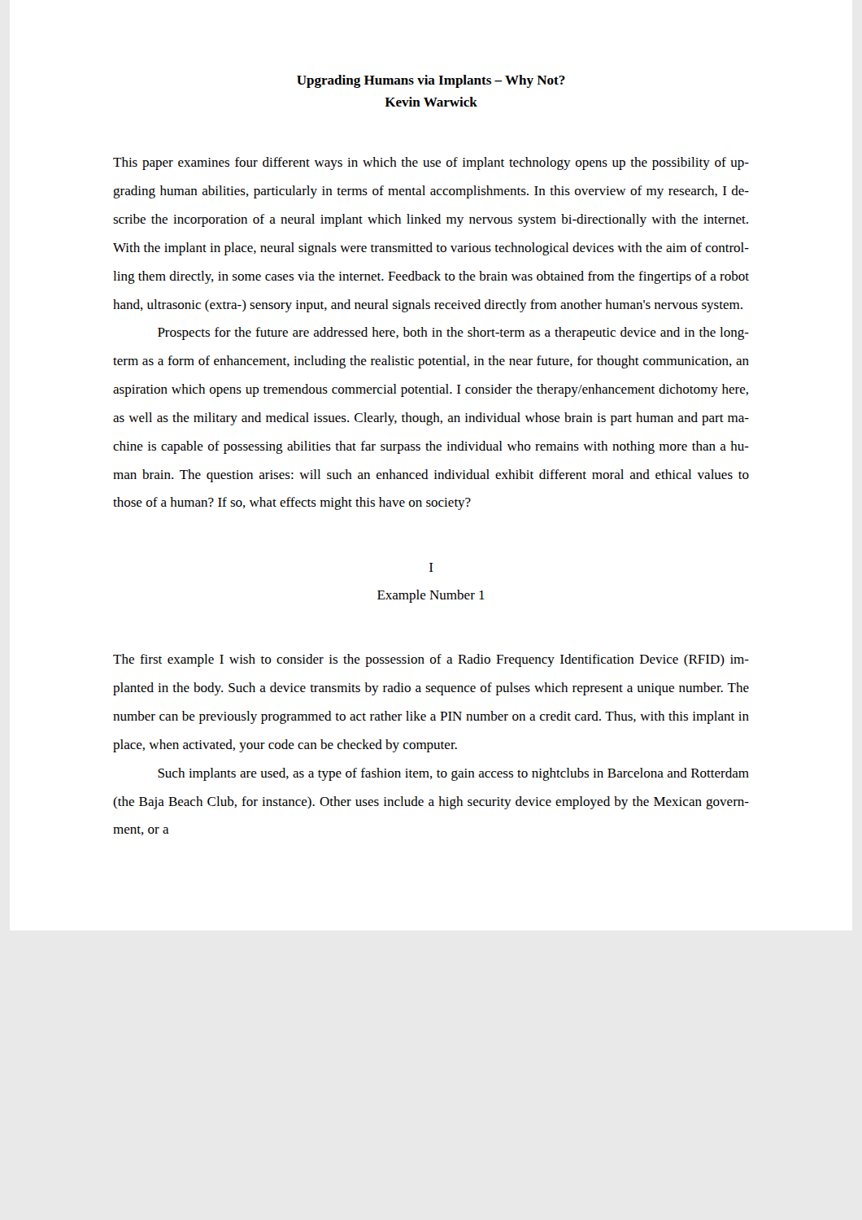Upgrading Humans via Implants – Why Not?
Kevin Warwick
This paper examines four different ways in which the use of implant technology opens up the possibility of upgrading human abilities, particularly in terms of mental accomplishments. In this overview of my research, I describe the incorporation of a neural implant which linked my nervous system bi-directionally with the internet. With the implant in place, neural signals were transmitted to various technological devices with the aim of controlling them directly, in some cases via the internet. Feedback to the brain was obtained from the fingertips of a robot hand, ultrasonic (extra-) sensory input, and neural signals received directly from another human's nervous system.
Prospects for the future are addressed here, both in the short-term as a therapeutic device and in the long-term as a form of enhancement, including the realistic potential, in the near future, for thought communication, an aspiration which opens up tremendous commercial potential. I consider the therapy/enhancement dichotomy here, as well as the military and medical issues. Clearly, though, an individual whose brain is part human and part machine is capable of possessing abilities that far surpass the individual who remains with nothing more than a human brain. The question arises: will such an enhanced individual exhibit different moral and ethical values to those of a human? If so, what effects might this have on society?
I
Example Number 1
The first example I wish to consider is the possession of a Radio Frequency Identification Device (RFID) implanted in the body. Such a device transmits by radio a sequence of pulses which represent a unique number. The number can be previously programmed to act rather like a PIN number on a credit card. Thus, with this implant in place, when activated, your code can be checked by computer.
Such implants are used, as a type of fashion item, to gain access to nightclubs in Barcelona and Rotterdam (the Baja Beach Club, for instance). Other uses include a high security device employed by the Mexican government, or a